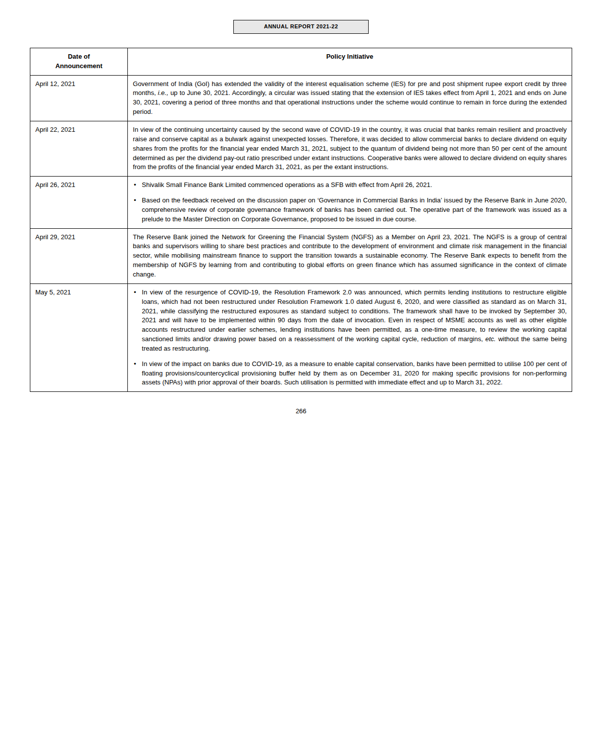ANNUAL REPORT 2021-22
| Date of Announcement | Policy Initiative |
| --- | --- |
| April 12, 2021 | Government of India (GoI) has extended the validity of the interest equalisation scheme (IES) for pre and post shipment rupee export credit by three months, i.e., up to June 30, 2021. Accordingly, a circular was issued stating that the extension of IES takes effect from April 1, 2021 and ends on June 30, 2021, covering a period of three months and that operational instructions under the scheme would continue to remain in force during the extended period. |
| April 22, 2021 | In view of the continuing uncertainty caused by the second wave of COVID-19 in the country, it was crucial that banks remain resilient and proactively raise and conserve capital as a bulwark against unexpected losses. Therefore, it was decided to allow commercial banks to declare dividend on equity shares from the profits for the financial year ended March 31, 2021, subject to the quantum of dividend being not more than 50 per cent of the amount determined as per the dividend pay-out ratio prescribed under extant instructions. Cooperative banks were allowed to declare dividend on equity shares from the profits of the financial year ended March 31, 2021, as per the extant instructions. |
| April 26, 2021 | Shivalik Small Finance Bank Limited commenced operations as a SFB with effect from April 26, 2021. Based on the feedback received on the discussion paper on ‘Governance in Commercial Banks in India’ issued by the Reserve Bank in June 2020, comprehensive review of corporate governance framework of banks has been carried out. The operative part of the framework was issued as a prelude to the Master Direction on Corporate Governance, proposed to be issued in due course. |
| April 29, 2021 | The Reserve Bank joined the Network for Greening the Financial System (NGFS) as a Member on April 23, 2021. The NGFS is a group of central banks and supervisors willing to share best practices and contribute to the development of environment and climate risk management in the financial sector, while mobilising mainstream finance to support the transition towards a sustainable economy. The Reserve Bank expects to benefit from the membership of NGFS by learning from and contributing to global efforts on green finance which has assumed significance in the context of climate change. |
| May 5, 2021 | In view of the resurgence of COVID-19, the Resolution Framework 2.0 was announced, which permits lending institutions to restructure eligible loans, which had not been restructured under Resolution Framework 1.0 dated August 6, 2020, and were classified as standard as on March 31, 2021, while classifying the restructured exposures as standard subject to conditions. The framework shall have to be invoked by September 30, 2021 and will have to be implemented within 90 days from the date of invocation. Even in respect of MSME accounts as well as other eligible accounts restructured under earlier schemes, lending institutions have been permitted, as a one-time measure, to review the working capital sanctioned limits and/or drawing power based on a reassessment of the working capital cycle, reduction of margins, etc. without the same being treated as restructuring. In view of the impact on banks due to COVID-19, as a measure to enable capital conservation, banks have been permitted to utilise 100 per cent of floating provisions/countercyclical provisioning buffer held by them as on December 31, 2020 for making specific provisions for non-performing assets (NPAs) with prior approval of their boards. Such utilisation is permitted with immediate effect and up to March 31, 2022. |
266